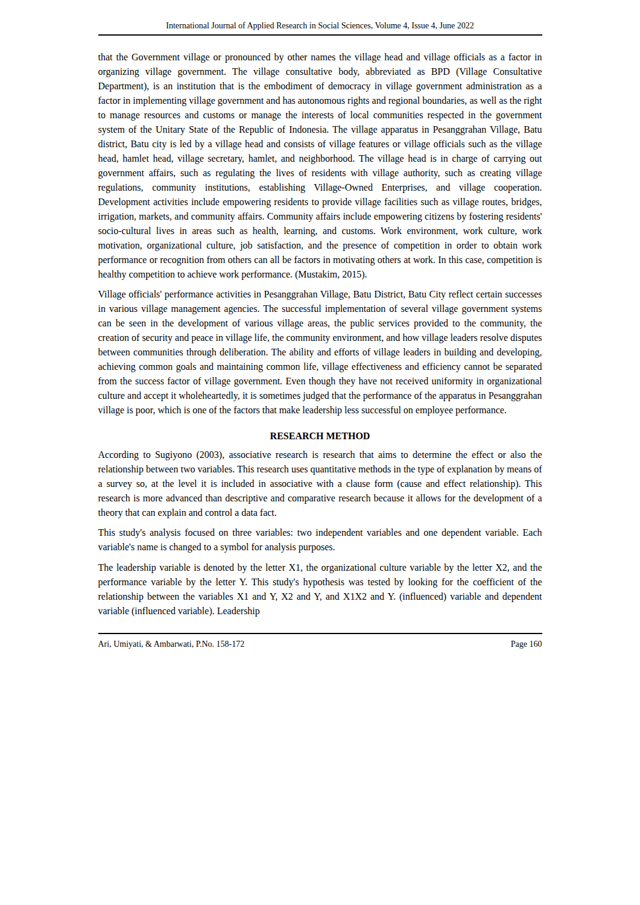International Journal of Applied Research in Social Sciences, Volume 4, Issue 4, June 2022
that the Government village or pronounced by other names the village head and village officials as a factor in organizing village government. The village consultative body, abbreviated as BPD (Village Consultative Department), is an institution that is the embodiment of democracy in village government administration as a factor in implementing village government and has autonomous rights and regional boundaries, as well as the right to manage resources and customs or manage the interests of local communities respected in the government system of the Unitary State of the Republic of Indonesia. The village apparatus in Pesanggrahan Village, Batu district, Batu city is led by a village head and consists of village features or village officials such as the village head, hamlet head, village secretary, hamlet, and neighborhood. The village head is in charge of carrying out government affairs, such as regulating the lives of residents with village authority, such as creating village regulations, community institutions, establishing Village-Owned Enterprises, and village cooperation. Development activities include empowering residents to provide village facilities such as village routes, bridges, irrigation, markets, and community affairs. Community affairs include empowering citizens by fostering residents' socio-cultural lives in areas such as health, learning, and customs. Work environment, work culture, work motivation, organizational culture, job satisfaction, and the presence of competition in order to obtain work performance or recognition from others can all be factors in motivating others at work. In this case, competition is healthy competition to achieve work performance. (Mustakim, 2015).
Village officials' performance activities in Pesanggrahan Village, Batu District, Batu City reflect certain successes in various village management agencies. The successful implementation of several village government systems can be seen in the development of various village areas, the public services provided to the community, the creation of security and peace in village life, the community environment, and how village leaders resolve disputes between communities through deliberation. The ability and efforts of village leaders in building and developing, achieving common goals and maintaining common life, village effectiveness and efficiency cannot be separated from the success factor of village government. Even though they have not received uniformity in organizational culture and accept it wholeheartedly, it is sometimes judged that the performance of the apparatus in Pesanggrahan village is poor, which is one of the factors that make leadership less successful on employee performance.
Research Method
According to Sugiyono (2003), associative research is research that aims to determine the effect or also the relationship between two variables. This research uses quantitative methods in the type of explanation by means of a survey so, at the level it is included in associative with a clause form (cause and effect relationship). This research is more advanced than descriptive and comparative research because it allows for the development of a theory that can explain and control a data fact.
This study's analysis focused on three variables: two independent variables and one dependent variable. Each variable's name is changed to a symbol for analysis purposes.
The leadership variable is denoted by the letter X1, the organizational culture variable by the letter X2, and the performance variable by the letter Y. This study's hypothesis was tested by looking for the coefficient of the relationship between the variables X1 and Y, X2 and Y, and X1X2 and Y. (influenced) variable and dependent variable (influenced variable). Leadership
Ari, Umiyati, & Ambarwati, P.No. 158-172 Page 160